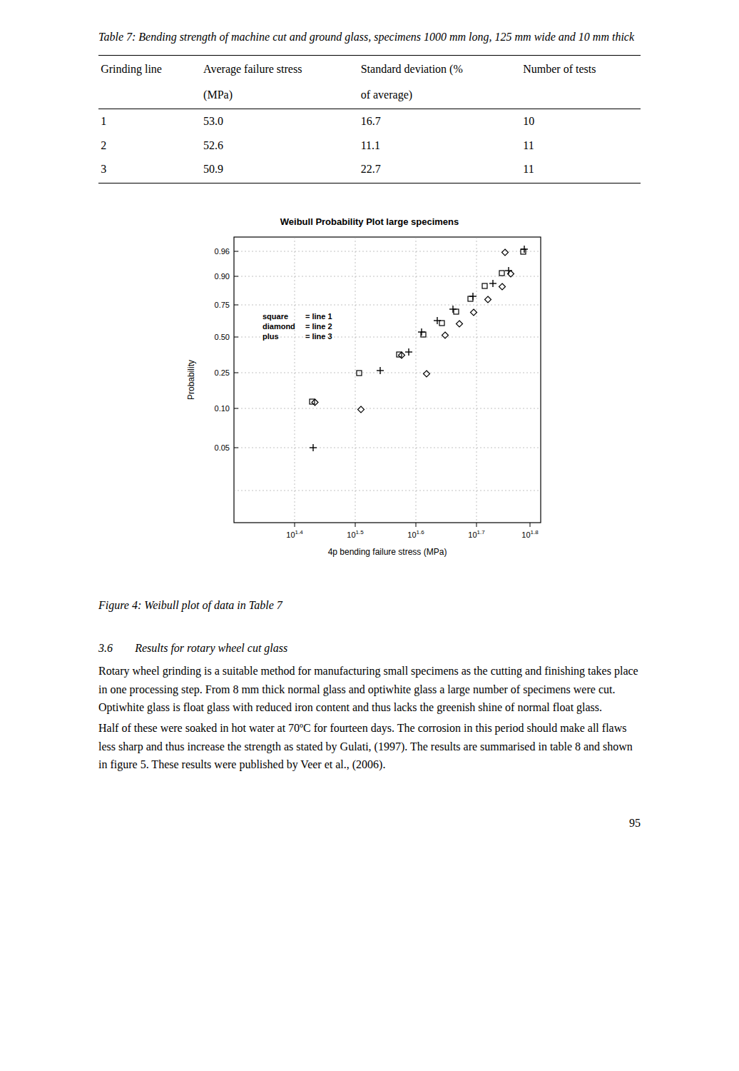Table 7: Bending strength of machine cut and ground glass, specimens 1000 mm long, 125 mm wide and 10 mm thick
| Grinding line | Average failure stress | Standard deviation (% | Number of tests |
| --- | --- | --- | --- |
| | (MPa) | of average) | |
| 1 | 53.0 | 16.7 | 10 |
| 2 | 52.6 | 11.1 | 11 |
| 3 | 50.9 | 22.7 | 11 |
Weibull Probability Plot large specimens Weibull Probability Plot large specimens 0.96 0.90 0.75 0.50 0.25 0.10 0.05 Probability 101.4 101.5 101.6 101.7 101.8 4p bending failure stress (MPa) square = line 1 diamond = line 2 plus = line 3
Figure 4: Weibull plot of data in Table 7
3.6 Results for rotary wheel cut glass
Rotary wheel grinding is a suitable method for manufacturing small specimens as the cutting and finishing takes place in one processing step. From 8 mm thick normal glass and optiwhite glass a large number of specimens were cut. Optiwhite glass is float glass with reduced iron content and thus lacks the greenish shine of normal float glass.
Half of these were soaked in hot water at 70ºC for fourteen days. The corrosion in this period should make all flaws less sharp and thus increase the strength as stated by Gulati, (1997). The results are summarised in table 8 and shown in figure 5. These results were published by Veer et al., (2006).
95